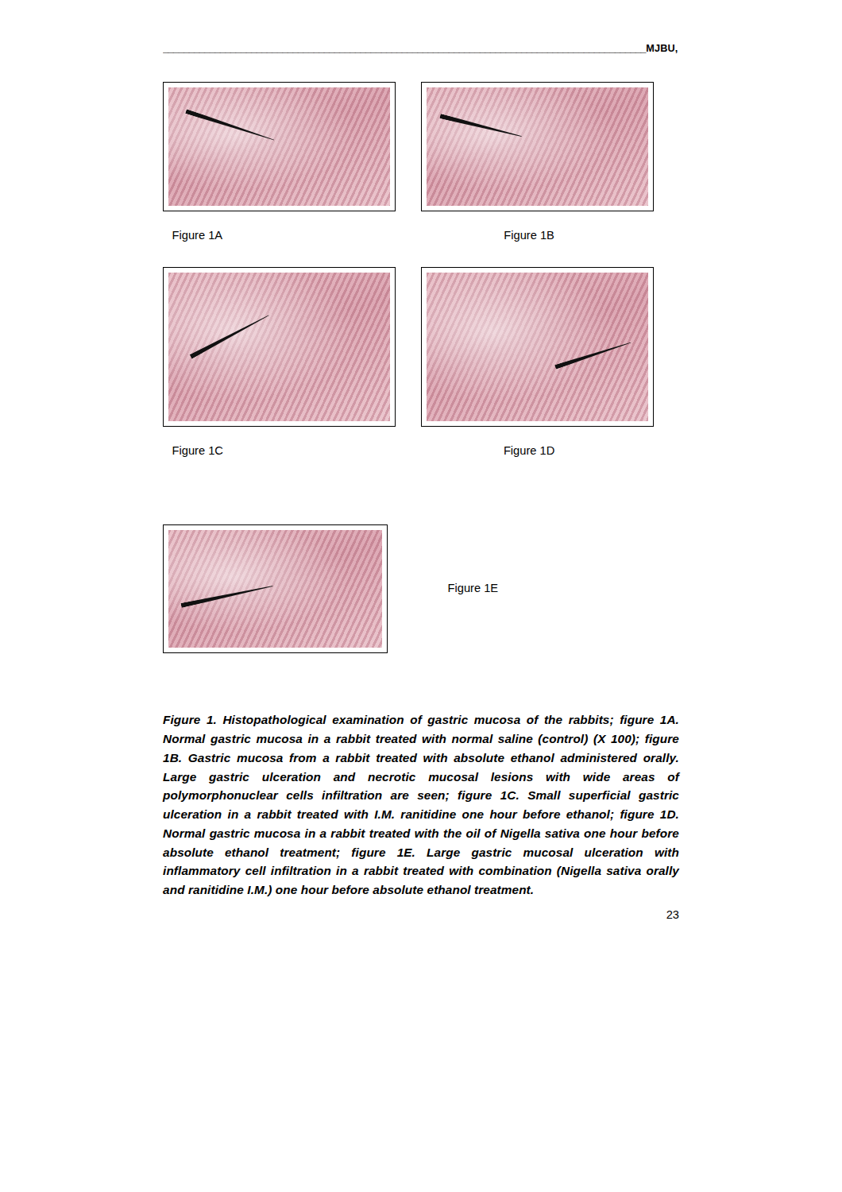_____________________________________________________________________________________________MJBU, VOL 30, No.1, 2012
| Figure 1A | Figure 1B |
| Figure 1C | Figure 1D |
| | Figure 1E |
Figure 1. Histopathological examination of gastric mucosa of the rabbits; figure 1A. Normal gastric mucosa in a rabbit treated with normal saline (control) (X 100); figure 1B. Gastric mucosa from a rabbit treated with absolute ethanol administered orally. Large gastric ulceration and necrotic mucosal lesions with wide areas of polymorphonuclear cells infiltration are seen; figure 1C. Small superficial gastric ulceration in a rabbit treated with I.M. ranitidine one hour before ethanol; figure 1D. Normal gastric mucosa in a rabbit treated with the oil of Nigella sativa one hour before absolute ethanol treatment; figure 1E. Large gastric mucosal ulceration with inflammatory cell infiltration in a rabbit treated with combination (Nigella sativa orally and ranitidine I.M.) one hour before absolute ethanol treatment.
23